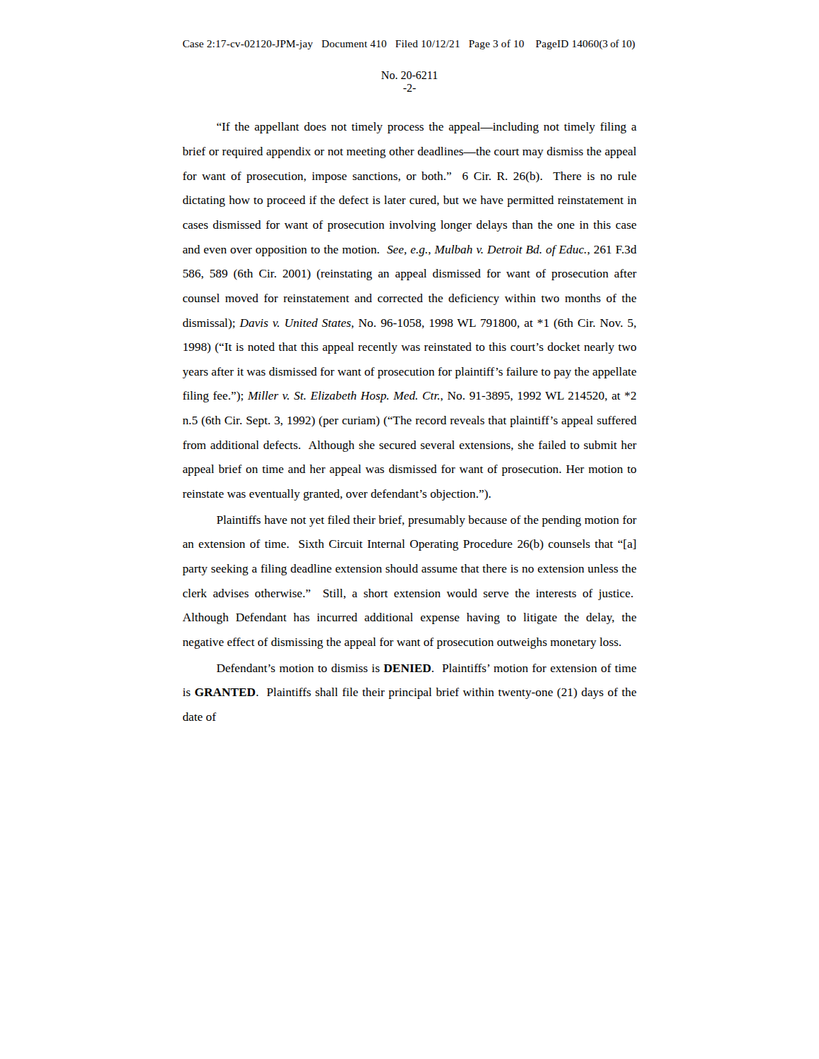Case 2:17-cv-02120-JPM-jay Document 410 Filed 10/12/21 Page 3 of 10 PageID 14060(3 of 10)
No. 20-6211
-2-
“If the appellant does not timely process the appeal—including not timely filing a brief or required appendix or not meeting other deadlines—the court may dismiss the appeal for want of prosecution, impose sanctions, or both.” 6 Cir. R. 26(b). There is no rule dictating how to proceed if the defect is later cured, but we have permitted reinstatement in cases dismissed for want of prosecution involving longer delays than the one in this case and even over opposition to the motion. See, e.g., Mulbah v. Detroit Bd. of Educ., 261 F.3d 586, 589 (6th Cir. 2001) (reinstating an appeal dismissed for want of prosecution after counsel moved for reinstatement and corrected the deficiency within two months of the dismissal); Davis v. United States, No. 96-1058, 1998 WL 791800, at *1 (6th Cir. Nov. 5, 1998) (“It is noted that this appeal recently was reinstated to this court’s docket nearly two years after it was dismissed for want of prosecution for plaintiff’s failure to pay the appellate filing fee.”); Miller v. St. Elizabeth Hosp. Med. Ctr., No. 91-3895, 1992 WL 214520, at *2 n.5 (6th Cir. Sept. 3, 1992) (per curiam) (“The record reveals that plaintiff’s appeal suffered from additional defects. Although she secured several extensions, she failed to submit her appeal brief on time and her appeal was dismissed for want of prosecution. Her motion to reinstate was eventually granted, over defendant’s objection.”).
Plaintiffs have not yet filed their brief, presumably because of the pending motion for an extension of time. Sixth Circuit Internal Operating Procedure 26(b) counsels that “[a] party seeking a filing deadline extension should assume that there is no extension unless the clerk advises otherwise.” Still, a short extension would serve the interests of justice. Although Defendant has incurred additional expense having to litigate the delay, the negative effect of dismissing the appeal for want of prosecution outweighs monetary loss.
Defendant’s motion to dismiss is DENIED. Plaintiffs’ motion for extension of time is GRANTED. Plaintiffs shall file their principal brief within twenty-one (21) days of the date of